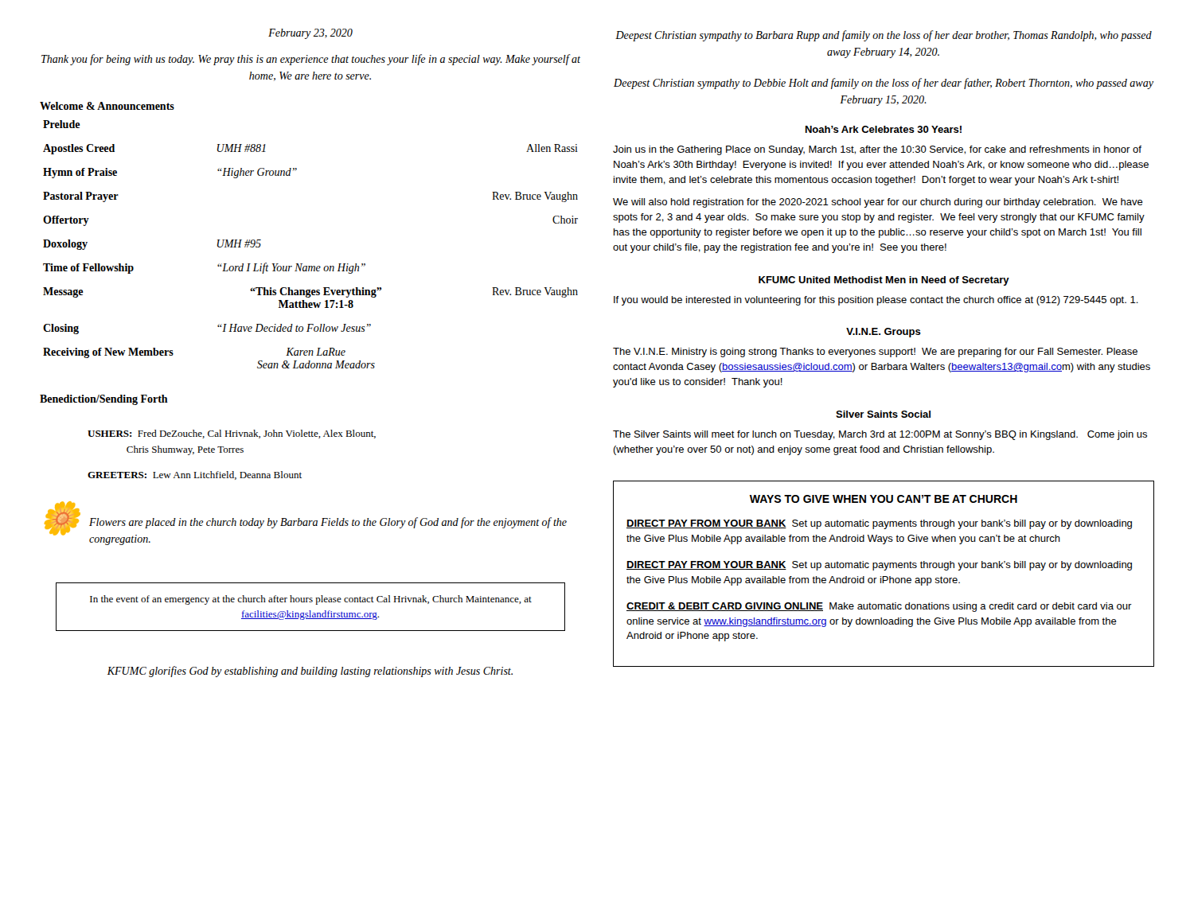February 23, 2020
Thank you for being with us today. We pray this is an experience that touches your life in a special way. Make yourself at home, We are here to serve.
Welcome & Announcements
| Prelude | | |
| Apostles Creed | UMH #881 | Allen Rassi |
| Hymn of Praise | “Higher Ground” | |
| Pastoral Prayer | | Rev. Bruce Vaughn |
| Offertory | | Choir |
| Doxology | UMH #95 | |
| Time of Fellowship | “Lord I Lift Your Name on High” | |
| Message | “This Changes Everything” Matthew 17:1-8 | Rev. Bruce Vaughn |
| Closing | “I Have Decided to Follow Jesus” | |
| Receiving of New Members | Karen LaRue Sean & Ladonna Meadors | |
Benediction/Sending Forth
USHERS: Fred DeZouche, Cal Hrivnak, John Violette, Alex Blount,
Chris Shumway, Pete Torres
GREETERS: Lew Ann Litchfield, Deanna Blount
🌼
Flowers are placed in the church today by Barbara Fields to the Glory of God and for the enjoyment of the congregation.
In the event of an emergency at the church after hours please contact Cal Hrivnak, Church Maintenance, at facilities@kingslandfirstumc.org.
KFUMC glorifies God by establishing and building lasting relationships with Jesus Christ.
Deepest Christian sympathy to Barbara Rupp and family on the loss of her dear brother, Thomas Randolph, who passed away February 14, 2020.
Deepest Christian sympathy to Debbie Holt and family on the loss of her dear father, Robert Thornton, who passed away February 15, 2020.
Noah’s Ark Celebrates 30 Years!
Join us in the Gathering Place on Sunday, March 1st, after the 10:30 Service, for cake and refreshments in honor of Noah’s Ark’s 30th Birthday! Everyone is invited! If you ever attended Noah’s Ark, or know someone who did…please invite them, and let’s celebrate this momentous occasion together! Don’t forget to wear your Noah’s Ark t-shirt!
We will also hold registration for the 2020-2021 school year for our church during our birthday celebration. We have spots for 2, 3 and 4 year olds. So make sure you stop by and register. We feel very strongly that our KFUMC family has the opportunity to register before we open it up to the public…so reserve your child’s spot on March 1st! You fill out your child’s file, pay the registration fee and you’re in! See you there!
KFUMC United Methodist Men in Need of Secretary
If you would be interested in volunteering for this position please contact the church office at (912) 729-5445 opt. 1.
V.I.N.E. Groups
The V.I.N.E. Ministry is going strong Thanks to everyones support! We are preparing for our Fall Semester. Please contact Avonda Casey (bossiesaussies@icloud.com) or Barbara Walters (beewalters13@gmail.com) with any studies you'd like us to consider! Thank you!
Silver Saints Social
The Silver Saints will meet for lunch on Tuesday, March 3rd at 12:00PM at Sonny’s BBQ in Kingsland. Come join us (whether you’re over 50 or not) and enjoy some great food and Christian fellowship.
WAYS TO GIVE WHEN YOU CAN’T BE AT CHURCH
DIRECT PAY FROM YOUR BANK Set up automatic payments through your bank’s bill pay or by downloading the Give Plus Mobile App available from the Android Ways to Give when you can’t be at church
DIRECT PAY FROM YOUR BANK Set up automatic payments through your bank’s bill pay or by downloading the Give Plus Mobile App available from the Android or iPhone app store.
CREDIT & DEBIT CARD GIVING ONLINE Make automatic donations using a credit card or debit card via our online service at www.kingslandfirstumc.org or by downloading the Give Plus Mobile App available from the Android or iPhone app store.